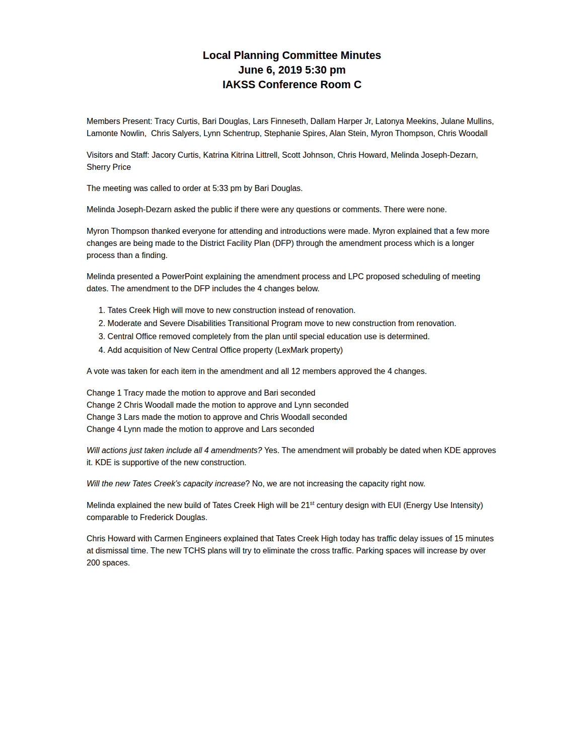Local Planning Committee Minutes
June 6, 2019 5:30 pm
IAKSS Conference Room C
Members Present: Tracy Curtis, Bari Douglas, Lars Finneseth, Dallam Harper Jr, Latonya Meekins, Julane Mullins, Lamonte Nowlin, Chris Salyers, Lynn Schentrup, Stephanie Spires, Alan Stein, Myron Thompson, Chris Woodall
Visitors and Staff: Jacory Curtis, Katrina Kitrina Littrell, Scott Johnson, Chris Howard, Melinda Joseph-Dezarn, Sherry Price
The meeting was called to order at 5:33 pm by Bari Douglas.
Melinda Joseph-Dezarn asked the public if there were any questions or comments. There were none.
Myron Thompson thanked everyone for attending and introductions were made. Myron explained that a few more changes are being made to the District Facility Plan (DFP) through the amendment process which is a longer process than a finding.
Melinda presented a PowerPoint explaining the amendment process and LPC proposed scheduling of meeting dates. The amendment to the DFP includes the 4 changes below.
Tates Creek High will move to new construction instead of renovation.
Moderate and Severe Disabilities Transitional Program move to new construction from renovation.
Central Office removed completely from the plan until special education use is determined.
Add acquisition of New Central Office property (LexMark property)
A vote was taken for each item in the amendment and all 12 members approved the 4 changes.
Change 1 Tracy made the motion to approve and Bari seconded
Change 2 Chris Woodall made the motion to approve and Lynn seconded
Change 3 Lars made the motion to approve and Chris Woodall seconded
Change 4 Lynn made the motion to approve and Lars seconded
Will actions just taken include all 4 amendments? Yes. The amendment will probably be dated when KDE approves it. KDE is supportive of the new construction.
Will the new Tates Creek's capacity increase? No, we are not increasing the capacity right now.
Melinda explained the new build of Tates Creek High will be 21st century design with EUI (Energy Use Intensity) comparable to Frederick Douglas.
Chris Howard with Carmen Engineers explained that Tates Creek High today has traffic delay issues of 15 minutes at dismissal time. The new TCHS plans will try to eliminate the cross traffic. Parking spaces will increase by over 200 spaces.